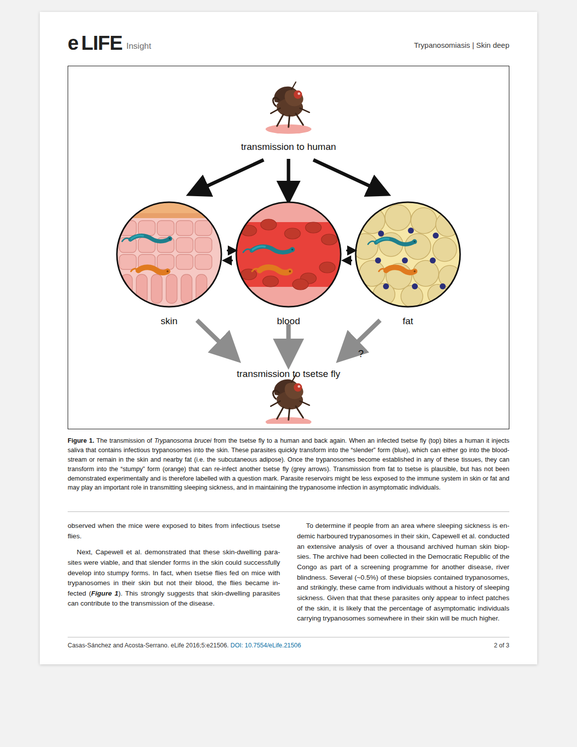eLIFE Insight
Trypanosomiasis | Skin deep
Diagram of Trypanosoma brucei transmission between tsetse fly and human A tsetse fly at top labelled transmission to human, with arrows to three circular panels showing skin, blood and fat tissues containing slender (blue) and stumpy (orange) trypanosomes. Grey arrows lead down to a second tsetse fly labelled transmission to tsetse fly, with a question mark on the arrow from fat. transmission to human skin blood fat ? transmission to tsetse fly
Figure 1. The transmission of Trypanosoma brucei from the tsetse fly to a human and back again. When an infected tsetse fly (top) bites a human it injects saliva that contains infectious trypanosomes into the skin. These parasites quickly transform into the “slender” form (blue), which can either go into the bloodstream or remain in the skin and nearby fat (i.e. the subcutaneous adipose). Once the trypanosomes become established in any of these tissues, they can transform into the “stumpy” form (orange) that can re-infect another tsetse fly (grey arrows). Transmission from fat to tsetse is plausible, but has not been demonstrated experimentally and is therefore labelled with a question mark. Parasite reservoirs might be less exposed to the immune system in skin or fat and may play an important role in transmitting sleeping sickness, and in maintaining the trypanosome infection in asymptomatic individuals.
observed when the mice were exposed to bites from infectious tsetse flies.
Next, Capewell et al. demonstrated that these skin-dwelling parasites were viable, and that slender forms in the skin could successfully develop into stumpy forms. In fact, when tsetse flies fed on mice with trypanosomes in their skin but not their blood, the flies became infected (Figure 1). This strongly suggests that skin-dwelling parasites can contribute to the transmission of the disease.
To determine if people from an area where sleeping sickness is endemic harboured trypanosomes in their skin, Capewell et al. conducted an extensive analysis of over a thousand archived human skin biopsies. The archive had been collected in the Democratic Republic of the Congo as part of a screening programme for another disease, river blindness. Several (~0.5%) of these biopsies contained trypanosomes, and strikingly, these came from individuals without a history of sleeping sickness. Given that that these parasites only appear to infect patches of the skin, it is likely that the percentage of asymptomatic individuals carrying trypanosomes somewhere in their skin will be much higher.
Casas-Sánchez and Acosta-Serrano. eLife 2016;5:e21506. DOI: 10.7554/eLife.21506
2 of 3